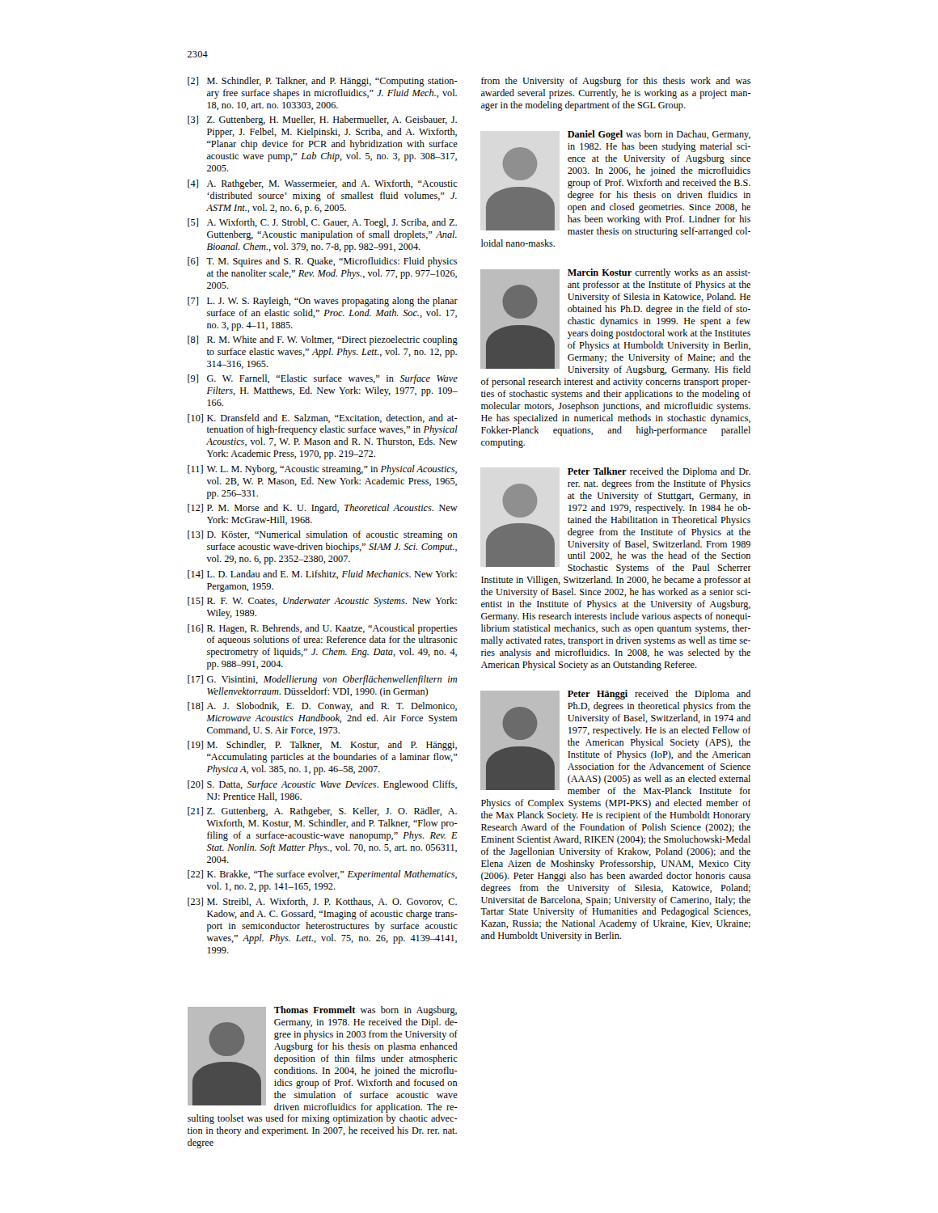2304
[2] M. Schindler, P. Talkner, and P. Hänggi, “Computing stationary free surface shapes in microfluidics,” J. Fluid Mech., vol. 18, no. 10, art. no. 103303, 2006.
[3] Z. Guttenberg, H. Mueller, H. Habermueller, A. Geisbauer, J. Pipper, J. Felbel, M. Kielpinski, J. Scriba, and A. Wixforth, “Planar chip device for PCR and hybridization with surface acoustic wave pump,” Lab Chip, vol. 5, no. 3, pp. 308–317, 2005.
[4] A. Rathgeber, M. Wassermeier, and A. Wixforth, “Acoustic ‘distributed source’ mixing of smallest fluid volumes,” J. ASTM Int., vol. 2, no. 6, p. 6, 2005.
[5] A. Wixforth, C. J. Strobl, C. Gauer, A. Toegl, J. Scriba, and Z. Guttenberg, “Acoustic manipulation of small droplets,” Anal. Bioanal. Chem., vol. 379, no. 7-8, pp. 982–991, 2004.
[6] T. M. Squires and S. R. Quake, “Microfluidics: Fluid physics at the nanoliter scale,” Rev. Mod. Phys., vol. 77, pp. 977–1026, 2005.
[7] L. J. W. S. Rayleigh, “On waves propagating along the planar surface of an elastic solid,” Proc. Lond. Math. Soc., vol. 17, no. 3, pp. 4–11, 1885.
[8] R. M. White and F. W. Voltmer, “Direct piezoelectric coupling to surface elastic waves,” Appl. Phys. Lett., vol. 7, no. 12, pp. 314–316, 1965.
[9] G. W. Farnell, “Elastic surface waves,” in Surface Wave Filters, H. Matthews, Ed. New York: Wiley, 1977, pp. 109–166.
[10] K. Dransfeld and E. Salzman, “Excitation, detection, and attenuation of high-frequency elastic surface waves,” in Physical Acoustics, vol. 7, W. P. Mason and R. N. Thurston, Eds. New York: Academic Press, 1970, pp. 219–272.
[11] W. L. M. Nyborg, “Acoustic streaming,” in Physical Acoustics, vol. 2B, W. P. Mason, Ed. New York: Academic Press, 1965, pp. 256–331.
[12] P. M. Morse and K. U. Ingard, Theoretical Acoustics. New York: McGraw-Hill, 1968.
[13] D. Köster, “Numerical simulation of acoustic streaming on surface acoustic wave-driven biochips,” SIAM J. Sci. Comput., vol. 29, no. 6, pp. 2352–2380, 2007.
[14] L. D. Landau and E. M. Lifshitz, Fluid Mechanics. New York: Pergamon, 1959.
[15] R. F. W. Coates, Underwater Acoustic Systems. New York: Wiley, 1989.
[16] R. Hagen, R. Behrends, and U. Kaatze, “Acoustical properties of aqueous solutions of urea: Reference data for the ultrasonic spectrometry of liquids,” J. Chem. Eng. Data, vol. 49, no. 4, pp. 988–991, 2004.
[17] G. Visintini, Modellierung von Oberflächenwellenfiltern im Wellenvektorraum. Düsseldorf: VDI, 1990. (in German)
[18] A. J. Slobodnik, E. D. Conway, and R. T. Delmonico, Microwave Acoustics Handbook, 2nd ed. Air Force System Command, U. S. Air Force, 1973.
[19] M. Schindler, P. Talkner, M. Kostur, and P. Hänggi, “Accumulating particles at the boundaries of a laminar flow,” Physica A, vol. 385, no. 1, pp. 46–58, 2007.
[20] S. Datta, Surface Acoustic Wave Devices. Englewood Cliffs, NJ: Prentice Hall, 1986.
[21] Z. Guttenberg, A. Rathgeber, S. Keller, J. O. Rädler, A. Wixforth, M. Kostur, M. Schindler, and P. Talkner, “Flow profiling of a surface-acoustic-wave nanopump,” Phys. Rev. E Stat. Nonlin. Soft Matter Phys., vol. 70, no. 5, art. no. 056311, 2004.
[22] K. Brakke, “The surface evolver,” Experimental Mathematics, vol. 1, no. 2, pp. 141–165, 1992.
[23] M. Streibl, A. Wixforth, J. P. Kotthaus, A. O. Govorov, C. Kadow, and A. C. Gossard, “Imaging of acoustic charge transport in semiconductor heterostructures by surface acoustic waves,” Appl. Phys. Lett., vol. 75, no. 26, pp. 4139–4141, 1999.
Thomas Frommelt was born in Augsburg, Germany, in 1978. He received the Dipl. degree in physics in 2003 from the University of Augsburg for his thesis on plasma enhanced deposition of thin films under atmospheric conditions. In 2004, he joined the microfluidics group of Prof. Wixforth and focused on the simulation of surface acoustic wave driven microfluidics for application. The resulting toolset was used for mixing optimization by chaotic advection in theory and experiment. In 2007, he received his Dr. rer. nat. degree
from the University of Augsburg for this thesis work and was awarded several prizes. Currently, he is working as a project manager in the modeling department of the SGL Group.
Daniel Gogel was born in Dachau, Germany, in 1982. He has been studying material science at the University of Augsburg since 2003. In 2006, he joined the microfluidics group of Prof. Wixforth and received the B.S. degree for his thesis on driven fluidics in open and closed geometries. Since 2008, he has been working with Prof. Lindner for his master thesis on structuring self-arranged colloidal nano-masks.
Marcin Kostur currently works as an assistant professor at the Institute of Physics at the University of Silesia in Katowice, Poland. He obtained his Ph.D. degree in the field of stochastic dynamics in 1999. He spent a few years doing postdoctoral work at the Institutes of Physics at Humboldt University in Berlin, Germany; the University of Maine; and the University of Augsburg, Germany. His field of personal research interest and activity concerns transport properties of stochastic systems and their applications to the modeling of molecular motors, Josephson junctions, and microfluidic systems. He has specialized in numerical methods in stochastic dynamics, Fokker-Planck equations, and high-performance parallel computing.
Peter Talkner received the Diploma and Dr. rer. nat. degrees from the Institute of Physics at the University of Stuttgart, Germany, in 1972 and 1979, respectively. In 1984 he obtained the Habilitation in Theoretical Physics degree from the Institute of Physics at the University of Basel, Switzerland. From 1989 until 2002, he was the head of the Section Stochastic Systems of the Paul Scherrer Institute in Villigen, Switzerland. In 2000, he became a professor at the University of Basel. Since 2002, he has worked as a senior scientist in the Institute of Physics at the University of Augsburg, Germany. His research interests include various aspects of nonequilibrium statistical mechanics, such as open quantum systems, thermally activated rates, transport in driven systems as well as time series analysis and microfluidics. In 2008, he was selected by the American Physical Society as an Outstanding Referee.
Peter Hänggi received the Diploma and Ph.D, degrees in theoretical physics from the University of Basel, Switzerland, in 1974 and 1977, respectively. He is an elected Fellow of the American Physical Society (APS), the Institute of Physics (IoP), and the American Association for the Advancement of Science (AAAS) (2005) as well as an elected external member of the Max-Planck Institute for Physics of Complex Systems (MPI-PKS) and elected member of the Max Planck Society. He is recipient of the Humboldt Honorary Research Award of the Foundation of Polish Science (2002); the Eminent Scientist Award, RIKEN (2004); the Smoluchowski-Medal of the Jagellonian University of Krakow, Poland (2006); and the Elena Aizen de Moshinsky Professorship, UNAM, Mexico City (2006). Peter Hanggi also has been awarded doctor honoris causa degrees from the University of Silesia, Katowice, Poland; Universitat de Barcelona, Spain; University of Camerino, Italy; the Tartar State University of Humanities and Pedagogical Sciences, Kazan, Russia; the National Academy of Ukraine, Kiev, Ukraine; and Humboldt University in Berlin.